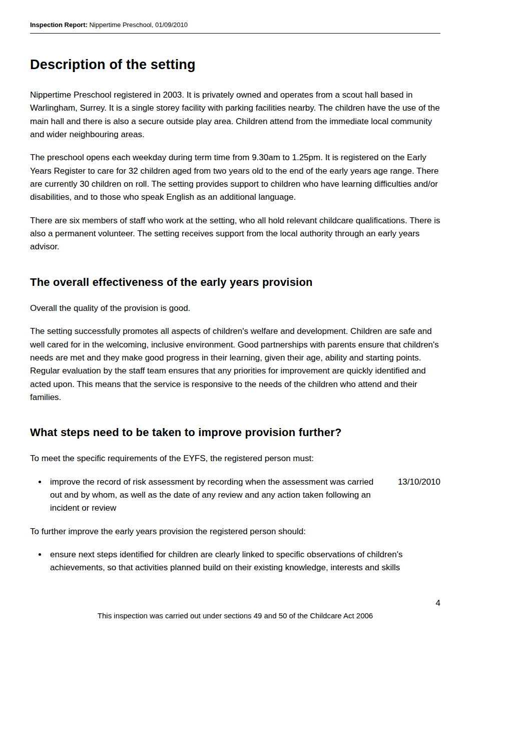Inspection Report: Nippertime Preschool, 01/09/2010
Description of the setting
Nippertime Preschool registered in 2003. It is privately owned and operates from a scout hall based in Warlingham, Surrey. It is a single storey facility with parking facilities nearby. The children have the use of the main hall and there is also a secure outside play area. Children attend from the immediate local community and wider neighbouring areas.
The preschool opens each weekday during term time from 9.30am to 1.25pm. It is registered on the Early Years Register to care for 32 children aged from two years old to the end of the early years age range. There are currently 30 children on roll. The setting provides support to children who have learning difficulties and/or disabilities, and to those who speak English as an additional language.
There are six members of staff who work at the setting, who all hold relevant childcare qualifications. There is also a permanent volunteer. The setting receives support from the local authority through an early years advisor.
The overall effectiveness of the early years provision
Overall the quality of the provision is good.
The setting successfully promotes all aspects of children's welfare and development. Children are safe and well cared for in the welcoming, inclusive environment. Good partnerships with parents ensure that children's needs are met and they make good progress in their learning, given their age, ability and starting points. Regular evaluation by the staff team ensures that any priorities for improvement are quickly identified and acted upon. This means that the service is responsive to the needs of the children who attend and their families.
What steps need to be taken to improve provision further?
To meet the specific requirements of the EYFS, the registered person must:
improve the record of risk assessment by recording when the assessment was carried out and by whom, as well as the date of any review and any action taken following an incident or review 13/10/2010
To further improve the early years provision the registered person should:
ensure next steps identified for children are clearly linked to specific observations of children's achievements, so that activities planned build on their existing knowledge, interests and skills
4
This inspection was carried out under sections 49 and 50 of the Childcare Act 2006